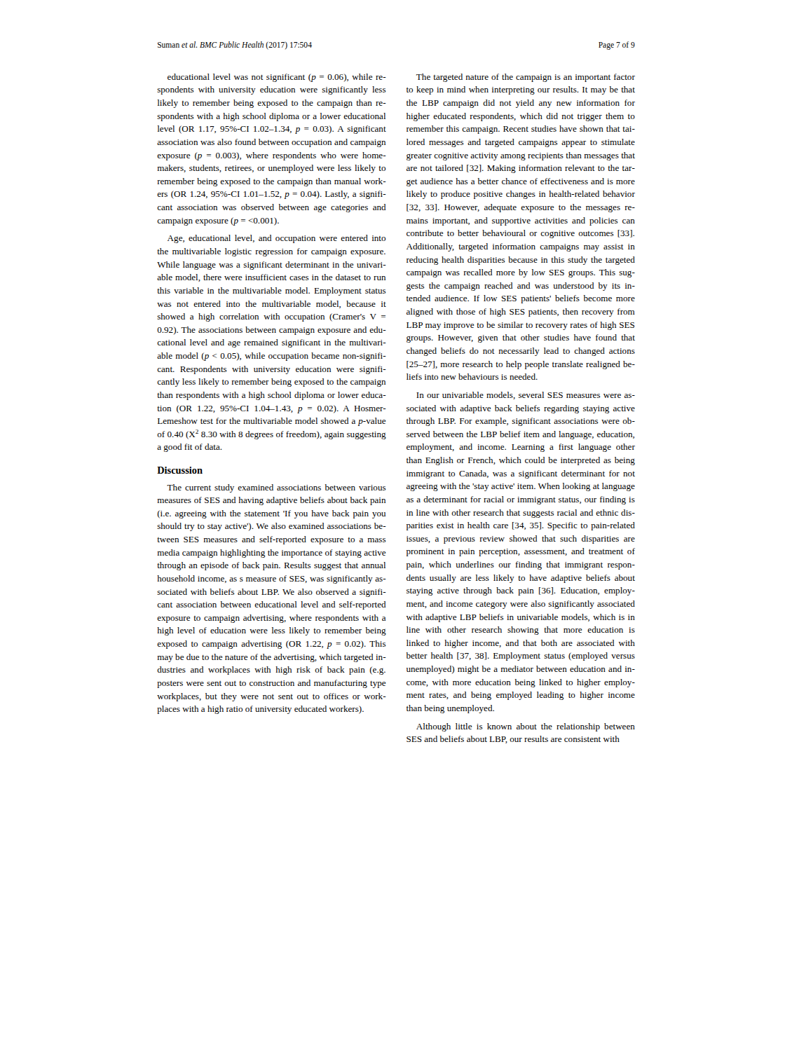Suman et al. BMC Public Health (2017) 17:504 Page 7 of 9
educational level was not significant (p = 0.06), while respondents with university education were significantly less likely to remember being exposed to the campaign than respondents with a high school diploma or a lower educational level (OR 1.17, 95%-CI 1.02–1.34, p = 0.03). A significant association was also found between occupation and campaign exposure (p = 0.003), where respondents who were homemakers, students, retirees, or unemployed were less likely to remember being exposed to the campaign than manual workers (OR 1.24, 95%-CI 1.01–1.52, p = 0.04). Lastly, a significant association was observed between age categories and campaign exposure (p = <0.001).
Age, educational level, and occupation were entered into the multivariable logistic regression for campaign exposure. While language was a significant determinant in the univariable model, there were insufficient cases in the dataset to run this variable in the multivariable model. Employment status was not entered into the multivariable model, because it showed a high correlation with occupation (Cramer's V = 0.92). The associations between campaign exposure and educational level and age remained significant in the multivariable model (p < 0.05), while occupation became non-significant. Respondents with university education were significantly less likely to remember being exposed to the campaign than respondents with a high school diploma or lower education (OR 1.22, 95%-CI 1.04–1.43, p = 0.02). A Hosmer-Lemeshow test for the multivariable model showed a p-value of 0.40 (X2 8.30 with 8 degrees of freedom), again suggesting a good fit of data.
Discussion
The current study examined associations between various measures of SES and having adaptive beliefs about back pain (i.e. agreeing with the statement 'If you have back pain you should try to stay active'). We also examined associations between SES measures and self-reported exposure to a mass media campaign highlighting the importance of staying active through an episode of back pain. Results suggest that annual household income, as s measure of SES, was significantly associated with beliefs about LBP. We also observed a significant association between educational level and self-reported exposure to campaign advertising, where respondents with a high level of education were less likely to remember being exposed to campaign advertising (OR 1.22, p = 0.02). This may be due to the nature of the advertising, which targeted industries and workplaces with high risk of back pain (e.g. posters were sent out to construction and manufacturing type workplaces, but they were not sent out to offices or workplaces with a high ratio of university educated workers).
The targeted nature of the campaign is an important factor to keep in mind when interpreting our results. It may be that the LBP campaign did not yield any new information for higher educated respondents, which did not trigger them to remember this campaign. Recent studies have shown that tailored messages and targeted campaigns appear to stimulate greater cognitive activity among recipients than messages that are not tailored [32]. Making information relevant to the target audience has a better chance of effectiveness and is more likely to produce positive changes in health-related behavior [32, 33]. However, adequate exposure to the messages remains important, and supportive activities and policies can contribute to better behavioural or cognitive outcomes [33]. Additionally, targeted information campaigns may assist in reducing health disparities because in this study the targeted campaign was recalled more by low SES groups. This suggests the campaign reached and was understood by its intended audience. If low SES patients' beliefs become more aligned with those of high SES patients, then recovery from LBP may improve to be similar to recovery rates of high SES groups. However, given that other studies have found that changed beliefs do not necessarily lead to changed actions [25–27], more research to help people translate realigned beliefs into new behaviours is needed.
In our univariable models, several SES measures were associated with adaptive back beliefs regarding staying active through LBP. For example, significant associations were observed between the LBP belief item and language, education, employment, and income. Learning a first language other than English or French, which could be interpreted as being immigrant to Canada, was a significant determinant for not agreeing with the 'stay active' item. When looking at language as a determinant for racial or immigrant status, our finding is in line with other research that suggests racial and ethnic disparities exist in health care [34, 35]. Specific to pain-related issues, a previous review showed that such disparities are prominent in pain perception, assessment, and treatment of pain, which underlines our finding that immigrant respondents usually are less likely to have adaptive beliefs about staying active through back pain [36]. Education, employment, and income category were also significantly associated with adaptive LBP beliefs in univariable models, which is in line with other research showing that more education is linked to higher income, and that both are associated with better health [37, 38]. Employment status (employed versus unemployed) might be a mediator between education and income, with more education being linked to higher employment rates, and being employed leading to higher income than being unemployed.
Although little is known about the relationship between SES and beliefs about LBP, our results are consistent with